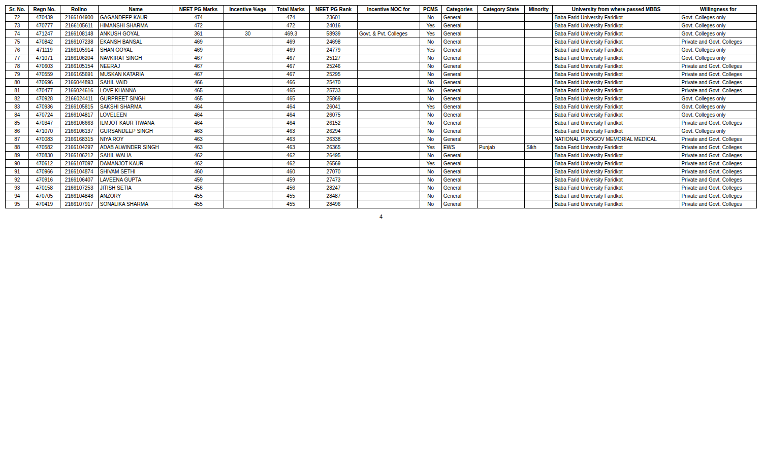| Sr. No. | Regn No. | Rollno | Name | NEET PG Marks | Incentive %age | Total Marks | NEET PG Rank | Incentive NOC for | PCMS | Categories | Category State | Minority | University from where passed MBBS | Willingness for |
| --- | --- | --- | --- | --- | --- | --- | --- | --- | --- | --- | --- | --- | --- | --- |
| 72 | 470439 | 2166104900 | GAGANDEEP KAUR | 474 | | 474 | 23601 | | No | General | | | Baba Farid University Faridkot | Govt. Colleges only |
| 73 | 470777 | 2166105611 | HIMANSHI SHARMA | 472 | | 472 | 24016 | | Yes | General | | | Baba Farid University Faridkot | Govt. Colleges only |
| 74 | 471247 | 2166108148 | ANKUSH GOYAL | 361 | 30 | 469.3 | 58939 | Govt. & Pvt. Colleges | Yes | General | | | Baba Farid University Faridkot | Govt. Colleges only |
| 75 | 470842 | 2166107238 | EKANSH BANSAL | 469 | | 469 | 24698 | | No | General | | | Baba Farid University Faridkot | Private and Govt. Colleges |
| 76 | 471119 | 2166105914 | SHAN GOYAL | 469 | | 469 | 24779 | | Yes | General | | | Baba Farid University Faridkot | Govt. Colleges only |
| 77 | 471071 | 2166106204 | NAVKIRAT SINGH | 467 | | 467 | 25127 | | No | General | | | Baba Farid University Faridkot | Govt. Colleges only |
| 78 | 470603 | 2166105154 | NEERAJ | 467 | | 467 | 25246 | | No | General | | | Baba Farid University Faridkot | Private and Govt. Colleges |
| 79 | 470559 | 2166165691 | MUSKAN KATARIA | 467 | | 467 | 25295 | | No | General | | | Baba Farid University Faridkot | Private and Govt. Colleges |
| 80 | 470696 | 2166044893 | SAHIL VAID | 466 | | 466 | 25470 | | No | General | | | Baba Farid University Faridkot | Private and Govt. Colleges |
| 81 | 470477 | 2166024616 | LOVE KHANNA | 465 | | 465 | 25733 | | No | General | | | Baba Farid University Faridkot | Private and Govt. Colleges |
| 82 | 470928 | 2166024411 | GURPREET SINGH | 465 | | 465 | 25869 | | No | General | | | Baba Farid University Faridkot | Govt. Colleges only |
| 83 | 470936 | 2166105815 | SAKSHI SHARMA | 464 | | 464 | 26041 | | Yes | General | | | Baba Farid University Faridkot | Govt. Colleges only |
| 84 | 470724 | 2166104817 | LOVELEEN | 464 | | 464 | 26075 | | No | General | | | Baba Farid University Faridkot | Govt. Colleges only |
| 85 | 470347 | 2166106663 | ILMJOT KAUR TIWANA | 464 | | 464 | 26152 | | No | General | | | Baba Farid University Faridkot | Private and Govt. Colleges |
| 86 | 471070 | 2166106137 | GURSANDEEP SINGH | 463 | | 463 | 26294 | | No | General | | | Baba Farid University Faridkot | Govt. Colleges only |
| 87 | 470083 | 2166168315 | NIYA ROY | 463 | | 463 | 26338 | | No | General | | | NATIONAL PIROGOV MEMORIAL MEDICAL | Private and Govt. Colleges |
| 88 | 470582 | 2166104297 | ADAB ALWINDER SINGH | 463 | | 463 | 26365 | | Yes | EWS | Punjab | Sikh | Baba Farid University Faridkot | Private and Govt. Colleges |
| 89 | 470830 | 2166106212 | SAHIL WALIA | 462 | | 462 | 26495 | | No | General | | | Baba Farid University Faridkot | Private and Govt. Colleges |
| 90 | 470612 | 2166107097 | DAMANJOT KAUR | 462 | | 462 | 26569 | | Yes | General | | | Baba Farid University Faridkot | Private and Govt. Colleges |
| 91 | 470966 | 2166104874 | SHIVAM SETHI | 460 | | 460 | 27070 | | No | General | | | Baba Farid University Faridkot | Private and Govt. Colleges |
| 92 | 470916 | 2166106407 | LAVEENA GUPTA | 459 | | 459 | 27473 | | No | General | | | Baba Farid University Faridkot | Private and Govt. Colleges |
| 93 | 470158 | 2166107253 | JITISH SETIA | 456 | | 456 | 28247 | | No | General | | | Baba Farid University Faridkot | Private and Govt. Colleges |
| 94 | 470705 | 2166104848 | ANZORY | 455 | | 455 | 28487 | | No | General | | | Baba Farid University Faridkot | Private and Govt. Colleges |
| 95 | 470419 | 2166107917 | SONALIKA SHARMA | 455 | | 455 | 28496 | | No | General | | | Baba Farid University Faridkot | Private and Govt. Colleges |
4